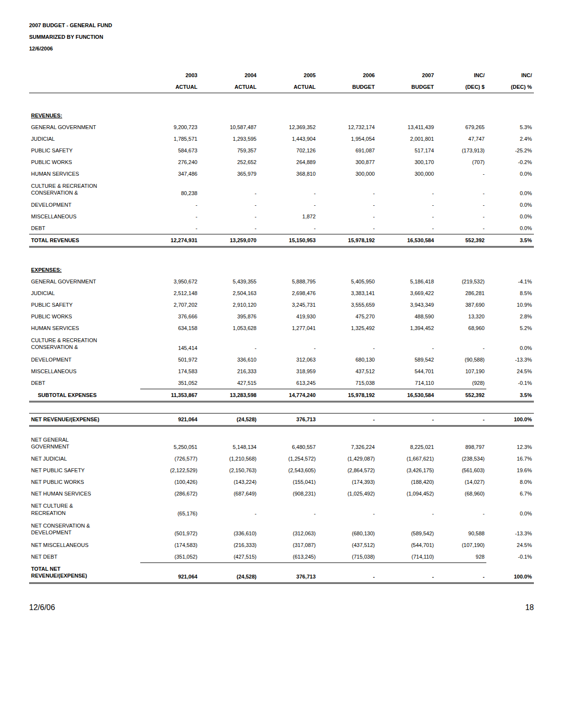2007 BUDGET - GENERAL FUND
SUMMARIZED BY FUNCTION
12/6/2006
| | 2003 | 2004 | 2005 | 2006 | 2007 | INC/ | INC/ |
| --- | --- | --- | --- | --- | --- | --- | --- |
| | ACTUAL | ACTUAL | ACTUAL | BUDGET | BUDGET | (DEC) $ | (DEC) % |
| REVENUES: | |
| GENERAL GOVERNMENT | 9,200,723 | 10,587,487 | 12,369,352 | 12,732,174 | 13,411,439 | 679,265 | 5.3% |
| JUDICIAL | 1,785,571 | 1,293,595 | 1,443,904 | 1,954,054 | 2,001,801 | 47,747 | 2.4% |
| PUBLIC SAFETY | 584,673 | 759,357 | 702,126 | 691,087 | 517,174 | (173,913) | -25.2% |
| PUBLIC WORKS | 276,240 | 252,652 | 264,889 | 300,877 | 300,170 | (707) | -0.2% |
| HUMAN SERVICES | 347,486 | 365,979 | 368,810 | 300,000 | 300,000 | - | 0.0% |
| CULTURE & RECREATION CONSERVATION & | 80,238 | - | - | - | - | - | 0.0% |
| DEVELOPMENT | - | - | - | - | - | - | 0.0% |
| MISCELLANEOUS | - | - | 1,872 | - | - | - | 0.0% |
| DEBT | - | - | - | - | - | - | 0.0% |
| TOTAL REVENUES | 12,274,931 | 13,259,070 | 15,150,953 | 15,978,192 | 16,530,584 | 552,392 | 3.5% |
| EXPENSES: | |
| GENERAL GOVERNMENT | 3,950,672 | 5,439,355 | 5,888,795 | 5,405,950 | 5,186,418 | (219,532) | -4.1% |
| JUDICIAL | 2,512,148 | 2,504,163 | 2,698,476 | 3,383,141 | 3,669,422 | 286,281 | 8.5% |
| PUBLIC SAFETY | 2,707,202 | 2,910,120 | 3,245,731 | 3,555,659 | 3,943,349 | 387,690 | 10.9% |
| PUBLIC WORKS | 376,666 | 395,876 | 419,930 | 475,270 | 488,590 | 13,320 | 2.8% |
| HUMAN SERVICES | 634,158 | 1,053,628 | 1,277,041 | 1,325,492 | 1,394,452 | 68,960 | 5.2% |
| CULTURE & RECREATION CONSERVATION & | 145,414 | - | - | - | - | - | 0.0% |
| DEVELOPMENT | 501,972 | 336,610 | 312,063 | 680,130 | 589,542 | (90,588) | -13.3% |
| MISCELLANEOUS | 174,583 | 216,333 | 318,959 | 437,512 | 544,701 | 107,190 | 24.5% |
| DEBT | 351,052 | 427,515 | 613,245 | 715,038 | 714,110 | (928) | -0.1% |
| SUBTOTAL EXPENSES | 11,353,867 | 13,283,598 | 14,774,240 | 15,978,192 | 16,530,584 | 552,392 | 3.5% |
| NET REVENUE/(EXPENSE) | 921,064 | (24,528) | 376,713 | - | - | - | 100.0% |
| NET GENERAL GOVERNMENT | 5,250,051 | 5,148,134 | 6,480,557 | 7,326,224 | 8,225,021 | 898,797 | 12.3% |
| NET JUDICIAL | (726,577) | (1,210,568) | (1,254,572) | (1,429,087) | (1,667,621) | (238,534) | 16.7% |
| NET PUBLIC SAFETY | (2,122,529) | (2,150,763) | (2,543,605) | (2,864,572) | (3,426,175) | (561,603) | 19.6% |
| NET PUBLIC WORKS | (100,426) | (143,224) | (155,041) | (174,393) | (188,420) | (14,027) | 8.0% |
| NET HUMAN SERVICES | (286,672) | (687,649) | (908,231) | (1,025,492) | (1,094,452) | (68,960) | 6.7% |
| NET CULTURE & RECREATION | (65,176) | - | - | - | - | - | 0.0% |
| NET CONSERVATION & DEVELOPMENT | (501,972) | (336,610) | (312,063) | (680,130) | (589,542) | 90,588 | -13.3% |
| NET MISCELLANEOUS | (174,583) | (216,333) | (317,087) | (437,512) | (544,701) | (107,190) | 24.5% |
| NET DEBT | (351,052) | (427,515) | (613,245) | (715,038) | (714,110) | 928 | -0.1% |
| TOTAL NET REVENUE/(EXPENSE) | 921,064 | (24,528) | 376,713 | - | - | - | 100.0% |
12/6/06 18